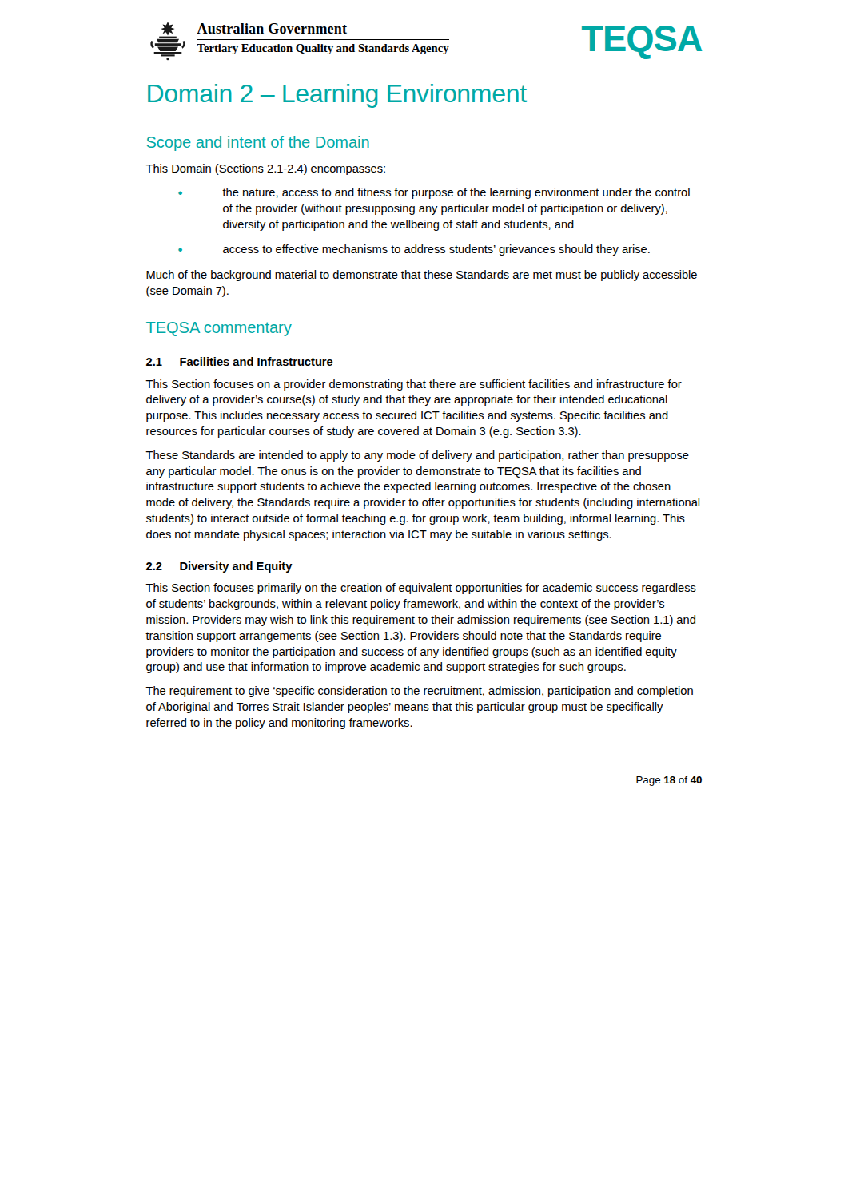Australian Government
Tertiary Education Quality and Standards Agency
TEQSA
Domain 2 – Learning Environment
Scope and intent of the Domain
This Domain (Sections 2.1-2.4) encompasses:
the nature, access to and fitness for purpose of the learning environment under the control of the provider (without presupposing any particular model of participation or delivery), diversity of participation and the wellbeing of staff and students, and
access to effective mechanisms to address students’ grievances should they arise.
Much of the background material to demonstrate that these Standards are met must be publicly accessible (see Domain 7).
TEQSA commentary
2.1 Facilities and Infrastructure
This Section focuses on a provider demonstrating that there are sufficient facilities and infrastructure for delivery of a provider’s course(s) of study and that they are appropriate for their intended educational purpose. This includes necessary access to secured ICT facilities and systems. Specific facilities and resources for particular courses of study are covered at Domain 3 (e.g. Section 3.3).
These Standards are intended to apply to any mode of delivery and participation, rather than presuppose any particular model. The onus is on the provider to demonstrate to TEQSA that its facilities and infrastructure support students to achieve the expected learning outcomes. Irrespective of the chosen mode of delivery, the Standards require a provider to offer opportunities for students (including international students) to interact outside of formal teaching e.g. for group work, team building, informal learning. This does not mandate physical spaces; interaction via ICT may be suitable in various settings.
2.2 Diversity and Equity
This Section focuses primarily on the creation of equivalent opportunities for academic success regardless of students’ backgrounds, within a relevant policy framework, and within the context of the provider’s mission. Providers may wish to link this requirement to their admission requirements (see Section 1.1) and transition support arrangements (see Section 1.3). Providers should note that the Standards require providers to monitor the participation and success of any identified groups (such as an identified equity group) and use that information to improve academic and support strategies for such groups.
The requirement to give ‘specific consideration to the recruitment, admission, participation and completion of Aboriginal and Torres Strait Islander peoples’ means that this particular group must be specifically referred to in the policy and monitoring frameworks.
Page 18 of 40